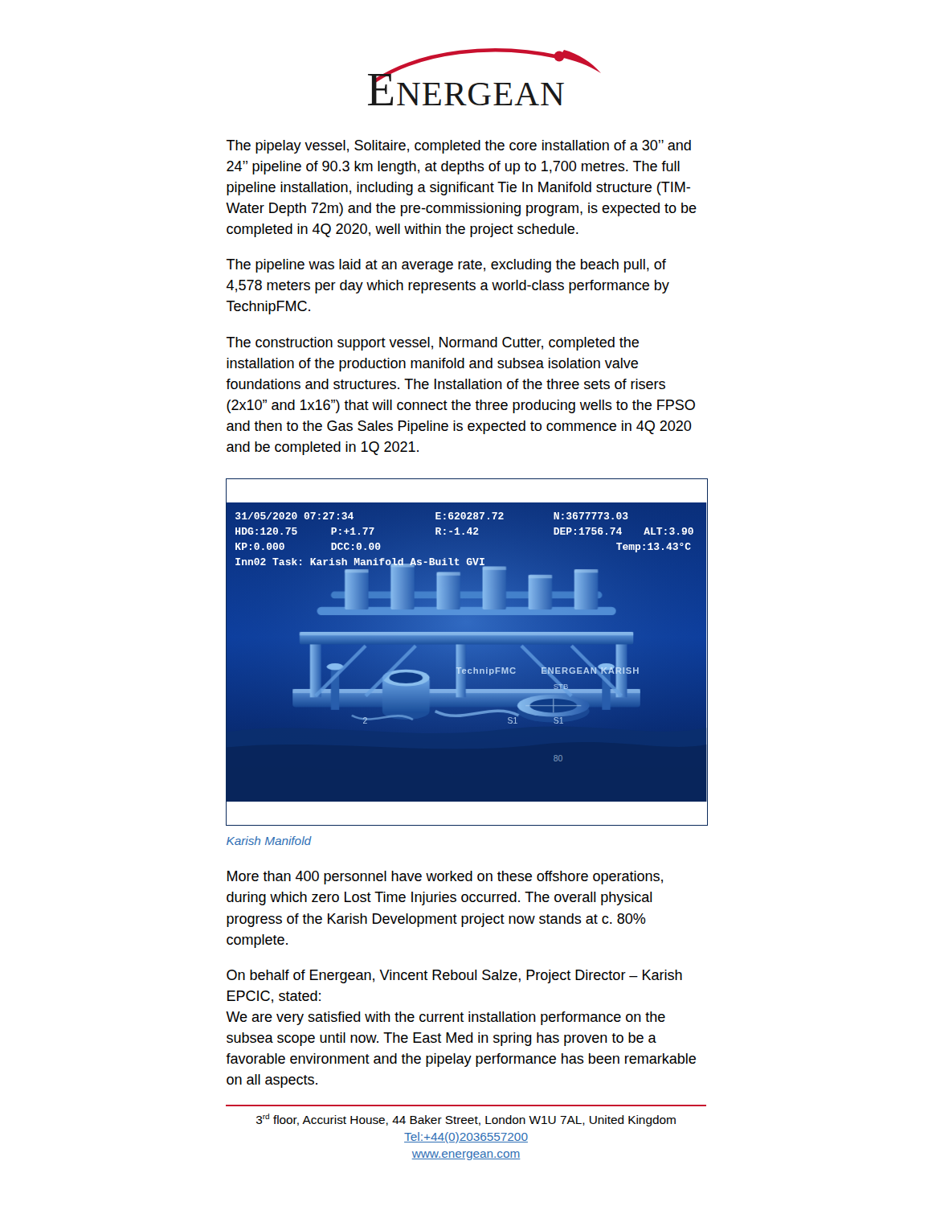ENERGEAN
The pipelay vessel, Solitaire, completed the core installation of a 30’’ and 24’’ pipeline of 90.3 km length, at depths of up to 1,700 metres. The full pipeline installation, including a significant Tie In Manifold structure (TIM-Water Depth 72m) and the pre-commissioning program, is expected to be completed in 4Q 2020, well within the project schedule.
The pipeline was laid at an average rate, excluding the beach pull, of 4,578 meters per day which represents a world-class performance by TechnipFMC.
The construction support vessel, Normand Cutter, completed the installation of the production manifold and subsea isolation valve foundations and structures. The Installation of the three sets of risers (2x10” and 1x16”) that will connect the three producing wells to the FPSO and then to the Gas Sales Pipeline is expected to commence in 4Q 2020 and be completed in 1Q 2021.
TechnipFMC ENERGEAN KARISH STB S1 S1 2 80 31/05/2020 07:27:34 HDG:120.75 KP:0.000 Inn02 Task: Karish Manifold As-Built GVI P:+1.77 DCC:0.00 E:620287.72 R:-1.42 N:3677773.03 DEP:1756.74 ALT:3.90 Temp:13.43°C
Karish Manifold
More than 400 personnel have worked on these offshore operations, during which zero Lost Time Injuries occurred. The overall physical progress of the Karish Development project now stands at c. 80% complete.
On behalf of Energean, Vincent Reboul Salze, Project Director – Karish EPCIC, stated:
We are very satisfied with the current installation performance on the subsea scope until now. The East Med in spring has proven to be a favorable environment and the pipelay performance has been remarkable on all aspects.
3rd floor, Accurist House, 44 Baker Street, London W1U 7AL, United Kingdom
Tel:+44(0)2036557200
www.energean.com